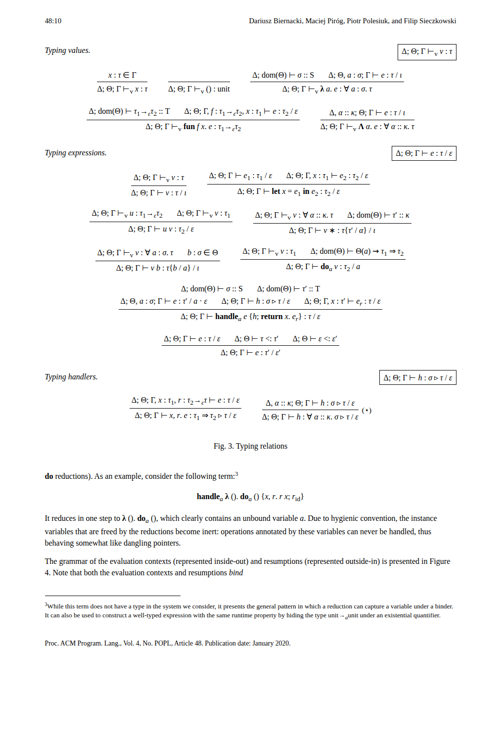48:10
Dariusz Biernacki, Maciej Piróg, Piotr Polesiuk, and Filip Sieczkowski
Δ; Θ; Γ ⊢v v : τ Typing values.
x : τ ∈ Γ
Δ; Θ; Γ ⊢v x : τ
Δ; Θ; Γ ⊢v () : unit
Δ; dom(Θ) ⊢ σ :: S Δ; Θ, a : σ; Γ ⊢ e : τ / ι
Δ; Θ; Γ ⊢v λ a. e : ∀ a : σ. τ
Δ; dom(Θ) ⊢ τ1→ετ2 :: T Δ; Θ; Γ, f : τ1→ετ2, x : τ1 ⊢ e : τ2 / ε
Δ; Θ; Γ ⊢v fun f x. e : τ1→ετ2
Δ, α :: κ; Θ; Γ ⊢ e : τ / ι
Δ; Θ; Γ ⊢v Λ α. e : ∀ α :: κ. τ
Δ; Θ; Γ ⊢ e : τ / ε Typing expressions.
Δ; Θ; Γ ⊢v v : τ
Δ; Θ; Γ ⊢ v : τ / ι
Δ; Θ; Γ ⊢ e1 : τ1 / ε Δ; Θ; Γ, x : τ1 ⊢ e2 : τ2 / ε
Δ; Θ; Γ ⊢ let x = e1 in e2 : τ2 / ε
Δ; Θ; Γ ⊢v u : τ1→ετ2 Δ; Θ; Γ ⊢v v : τ1
Δ; Θ; Γ ⊢ u v : τ2 / ε
Δ; Θ; Γ ⊢v v : ∀ α :: κ. τ Δ; dom(Θ) ⊢ τ′ :: κ
Δ; Θ; Γ ⊢ v ∗ : τ{τ′ / α} / ι
Δ; Θ; Γ ⊢v v : ∀ a : σ. τ b : σ ∈ Θ
Δ; Θ; Γ ⊢ v b : τ{b / a} / ι
Δ; Θ; Γ ⊢v v : τ1 Δ; dom(Θ) ⊢ Θ(a) ⇝ τ1 ⇒ τ2
Δ; Θ; Γ ⊢ doa v : τ2 / a
Δ; dom(Θ) ⊢ σ :: S Δ; dom(Θ) ⊢ τ′ :: T
Δ; Θ, a : σ; Γ ⊢ e : τ′ / a · ε Δ; Θ; Γ ⊢ h : σ ▹ τ / ε Δ; Θ; Γ, x : τ′ ⊢ er : τ / ε
Δ; Θ; Γ ⊢ handlea e {h; return x. er} : τ / ε
Δ; Θ; Γ ⊢ e : τ / ε Δ; Θ ⊢ τ <: τ′ Δ; Θ ⊢ ε <: ε′
Δ; Θ; Γ ⊢ e : τ′ / ε′
Δ; Θ; Γ ⊢ h : σ ▹ τ / ε Typing handlers.
Δ; Θ; Γ, x : τ1, r : τ2→ετ ⊢ e : τ / ε
Δ; Θ; Γ ⊢ x, r. e : τ1 ⇒ τ2 ▹ τ / ε
Δ, α :: κ; Θ; Γ ⊢ h : σ ▹ τ / ε
Δ; Θ; Γ ⊢ h : ∀ α :: κ. σ ▹ τ / ε
(⋆)
Fig. 3. Typing relations
do reductions). As an example, consider the following term:3
handlea λ (). doa () {x, r. r x; rid}
It reduces in one step to λ (). doa (), which clearly contains an unbound variable a. Due to hygienic convention, the instance variables that are freed by the reductions become inert: operations annotated by these variables can never be handled, thus behaving somewhat like dangling pointers.
The grammar of the evaluation contexts (represented inside-out) and resumptions (represented outside-in) is presented in Figure 4. Note that both the evaluation contexts and resumptions bind
3While this term does not have a type in the system we consider, it presents the general pattern in which a reduction can capture a variable under a binder. It can also be used to construct a well-typed expression with the same runtime property by hiding the type unit→aunit under an existential quantifier.
Proc. ACM Program. Lang., Vol. 4, No. POPL, Article 48. Publication date: January 2020.